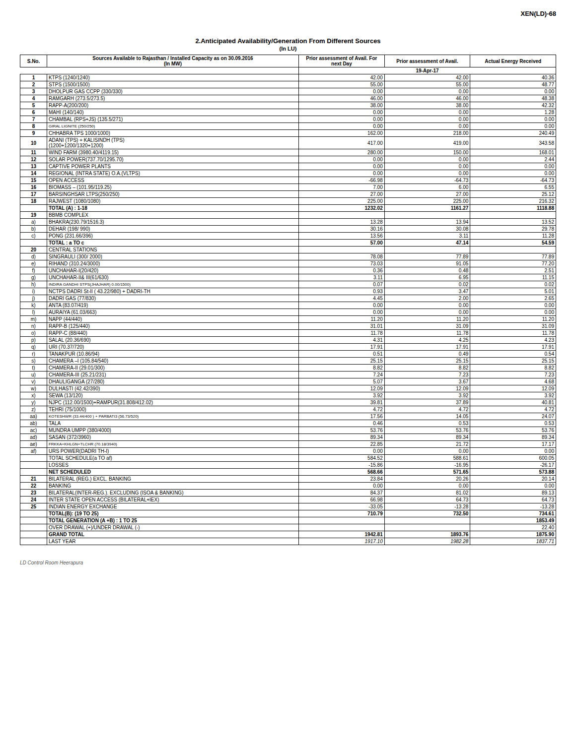XEN(LD)-68
2.Anticipated Availability/Generation From Different Sources
(In LU)
| S.No. | Sources Available to Rajasthan / Installed Capacity as on 30.09.2016 (In MW) | Prior assessment of Avail. For next Day | Prior assessment of Avail. | Actual Energy Received |
| --- | --- | --- | --- | --- |
| | | 19-Apr-17 |
| 1 | KTPS (1240/1240) | 42.00 | 42.00 | 40.36 |
| 2 | STPS (1500/1500) | 55.00 | 55.00 | 48.77 |
| 3 | DHOLPUR GAS CCPP (330/330) | 0.00 | 0.00 | 0.00 |
| 4 | RAMGARH (273.5/273.5) | 46.00 | 46.00 | 48.38 |
| 5 | RAPP-A(200/200) | 38.00 | 38.00 | 42.32 |
| 6 | MAHI (140/140) | 0.00 | 0.00 | 1.28 |
| 7 | CHAMBAL (RPS+JS) (135.5/271) | 0.00 | 0.00 | 0.00 |
| 8 | GIRAL LIGNITE (250/250) | 0.00 | 0.00 | 0.00 |
| 9 | CHHABRA TPS 1000/1000) | 162.00 | 218.00 | 240.49 |
| 10 | ADANI (TPS) + KALISINDH (TPS) (1200+1200/1320+1200) | 417.00 | 419.00 | 343.58 |
| 11 | WIND FARM (3980.40/4119.15) | 280.00 | 150.00 | 168.01 |
| 12 | SOLAR POWER(737.70/1295.70) | 0.00 | 0.00 | 2.44 |
| 13 | CAPTIVE POWER PLANTS | 0.00 | 0.00 | 0.00 |
| 14 | REGIONAL (INTRA STATE) O.A.(VLTPS) | 0.00 | 0.00 | 0.00 |
| 15 | OPEN ACCESS | -66.98 | -64.73 | -64.73 |
| 16 | BIOMASS – (101.95/119.25) | 7.00 | 6.00 | 6.55 |
| 17 | BARSINGHSAR LTPS(250/250) | 27.00 | 27.00 | 25.12 |
| 18 | RAJWEST (1080/1080) | 225.00 | 225.00 | 216.32 |
| | TOTAL (A) : 1-18 | 1232.02 | 1161.27 | 1118.88 |
| 19 | BBMB COMPLEX | | | |
| a) | BHAKRA(230.79/1516.3) | 13.28 | 13.94 | 13.52 |
| b) | DEHAR (198/ 990) | 30.16 | 30.08 | 29.78 |
| c) | PONG (231.66/396) | 13.56 | 3.11 | 11.28 |
| | TOTAL : a TO c | 57.00 | 47.14 | 54.59 |
| 20 | CENTRAL STATIONS | | | |
| d) | SINGRAULI (300/ 2000) | 78.08 | 77.89 | 77.89 |
| e) | RIHAND (310.24/3000) | 73.03 | 91.05 | 77.20 |
| f) | UNCHAHAR-I(20/420) | 0.36 | 0.48 | 2.51 |
| g) | UNCHAHAR-II& III(61/630) | 3.11 | 6.95 | 11.15 |
| h) | INDIRA GANDHI STPS(JHAJHAR) 0.00/1500) | 0.07 | 0.02 | 0.02 |
| i) | NCTPS DADRI St-II ( 43.22/980) + DADRI-TH | 0.93 | 3.47 | 5.01 |
| j) | DADRI GAS (77/830) | 4.45 | 2.00 | 2.65 |
| k) | ANTA (83.07/419) | 0.00 | 0.00 | 0.00 |
| l) | AURAIYA (61.03/663) | 0.00 | 0.00 | 0.00 |
| m) | NAPP (44/440) | 11.20 | 11.20 | 11.20 |
| n) | RAPP-B (125/440) | 31.01 | 31.09 | 31.09 |
| o) | RAPP-C (88/440) | 11.78 | 11.78 | 11.78 |
| p) | SALAL (20.36/690) | 4.31 | 4.25 | 4.23 |
| q) | URI (70.37/720) | 17.91 | 17.91 | 17.91 |
| r) | TANAKPUR (10.86/94) | 0.51 | 0.49 | 0.54 |
| s) | CHAMERA –I (105.84/540) | 25.15 | 25.15 | 25.15 |
| t) | CHAMERA-II (29.01/300) | 8.82 | 8.82 | 8.82 |
| u) | CHAMERA-III (25.21/231) | 7.24 | 7.23 | 7.23 |
| v) | DHAULIGANGA (27/280) | 5.07 | 3.67 | 4.68 |
| w) | DULHASTI (42.42/390) | 12.09 | 12.09 | 12.09 |
| x) | SEWA (13/120) | 3.92 | 3.92 | 3.92 |
| y) | NJPC (112.00/1500)+RAMPUR(31.808/412.02) | 39.81 | 37.89 | 40.81 |
| z) | TEHRI (75/1000) | 4.72 | 4.72 | 4.72 |
| aa) | KOTESHWR (33.44/400 ) + PARBATI3 (56.73/520) | 17.56 | 14.05 | 24.07 |
| ab) | TALA | 0.46 | 0.53 | 0.53 |
| ac) | MUNDRA UMPP (380/4000) | 53.76 | 53.76 | 53.76 |
| ad) | SASAN (372/3960) | 89.34 | 89.34 | 89.34 |
| ae) | FRKKA+KHLGN+TLCHR (70.18/3940) | 22.85 | 21.72 | 17.17 |
| af) | URS POWER(DADRI TH-I) | 0.00 | 0.00 | 0.00 |
| | TOTAL SCHEDULE(a TO af) | 584.52 | 588.61 | 600.05 |
| | LOSSES | -15.86 | -16.95 | -26.17 |
| | NET SCHEDULED | 568.66 | 571.65 | 573.88 |
| 21 | BILATERAL (REG.) EXCL. BANKING | 23.84 | 20.26 | 20.14 |
| 22 | BANKING | 0.00 | 0.00 | 0.00 |
| 23 | BILATERAL(INTER-REG.). EXCLUDING (ISOA & BANKING) | 84.37 | 81.02 | 89.13 |
| 24 | INTER STATE OPEN ACCESS (BILATERAL+IEX) | 66.98 | 64.73 | 64.73 |
| 25 | INDIAN ENERGY EXCHANGE | -33.05 | -13.28 | -13.28 |
| | TOTAL(B): (19 TO 25) | 710.79 | 732.50 | 734.61 |
| | TOTAL GENERATION (A +B) : 1 TO 25 | | | 1853.49 |
| | OVER DRAWAL (+)/UNDER DRAWAL (-) | | | 22.40 |
| | GRAND TOTAL | 1942.81 | 1893.76 | 1875.90 |
| | LAST YEAR | 1917.10 | 1982.28 | 1837.71 |
LD Control Room Heerapura